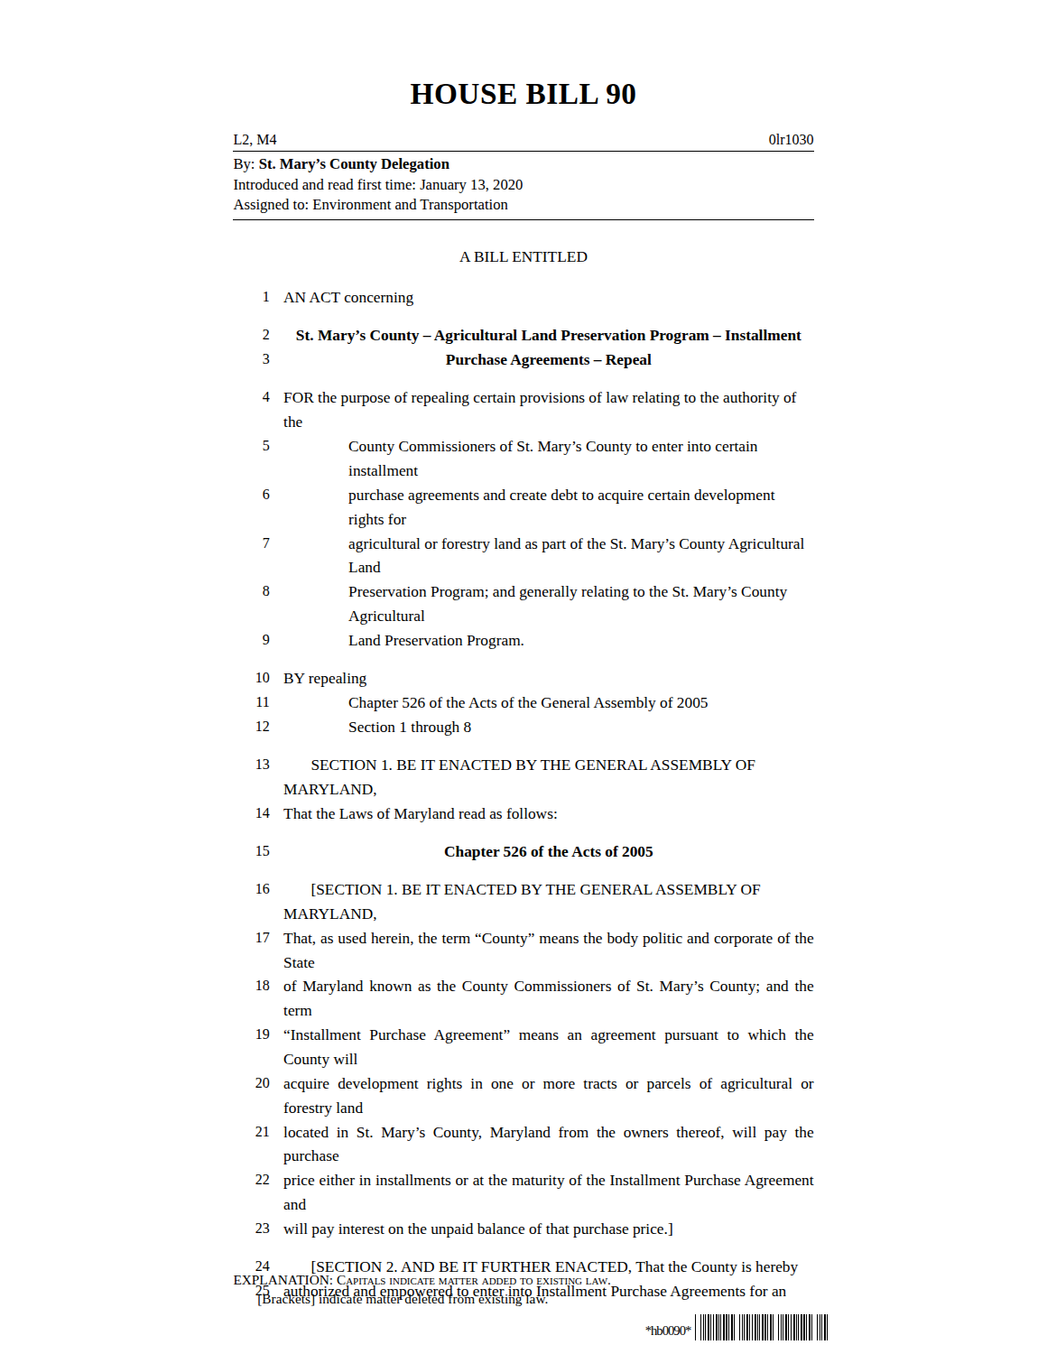HOUSE BILL 90
L2, M4
0lr1030
By: St. Mary’s County Delegation
Introduced and read first time: January 13, 2020
Assigned to: Environment and Transportation
A BILL ENTITLED
1
AN ACT concerning
2
St. Mary’s County – Agricultural Land Preservation Program – Installment
3
Purchase Agreements – Repeal
4
FOR the purpose of repealing certain provisions of law relating to the authority of the
5
County Commissioners of St. Mary’s County to enter into certain installment
6
purchase agreements and create debt to acquire certain development rights for
7
agricultural or forestry land as part of the St. Mary’s County Agricultural Land
8
Preservation Program; and generally relating to the St. Mary’s County Agricultural
9
Land Preservation Program.
10
BY repealing
11
Chapter 526 of the Acts of the General Assembly of 2005
12
Section 1 through 8
13
SECTION 1. BE IT ENACTED BY THE GENERAL ASSEMBLY OF MARYLAND,
14
That the Laws of Maryland read as follows:
15
Chapter 526 of the Acts of 2005
16
[SECTION 1. BE IT ENACTED BY THE GENERAL ASSEMBLY OF MARYLAND,
17
That, as used herein, the term “County” means the body politic and corporate of the State
18
of Maryland known as the County Commissioners of St. Mary’s County; and the term
19
“Installment Purchase Agreement” means an agreement pursuant to which the County will
20
acquire development rights in one or more tracts or parcels of agricultural or forestry land
21
located in St. Mary’s County, Maryland from the owners thereof, will pay the purchase
22
price either in installments or at the maturity of the Installment Purchase Agreement and
23
will pay interest on the unpaid balance of that purchase price.]
24
[SECTION 2. AND BE IT FURTHER ENACTED, That the County is hereby
25
authorized and empowered to enter into Installment Purchase Agreements for an
EXPLANATION: Capitals indicate matter added to existing law.
[Brackets] indicate matter deleted from existing law.
*hb0090*